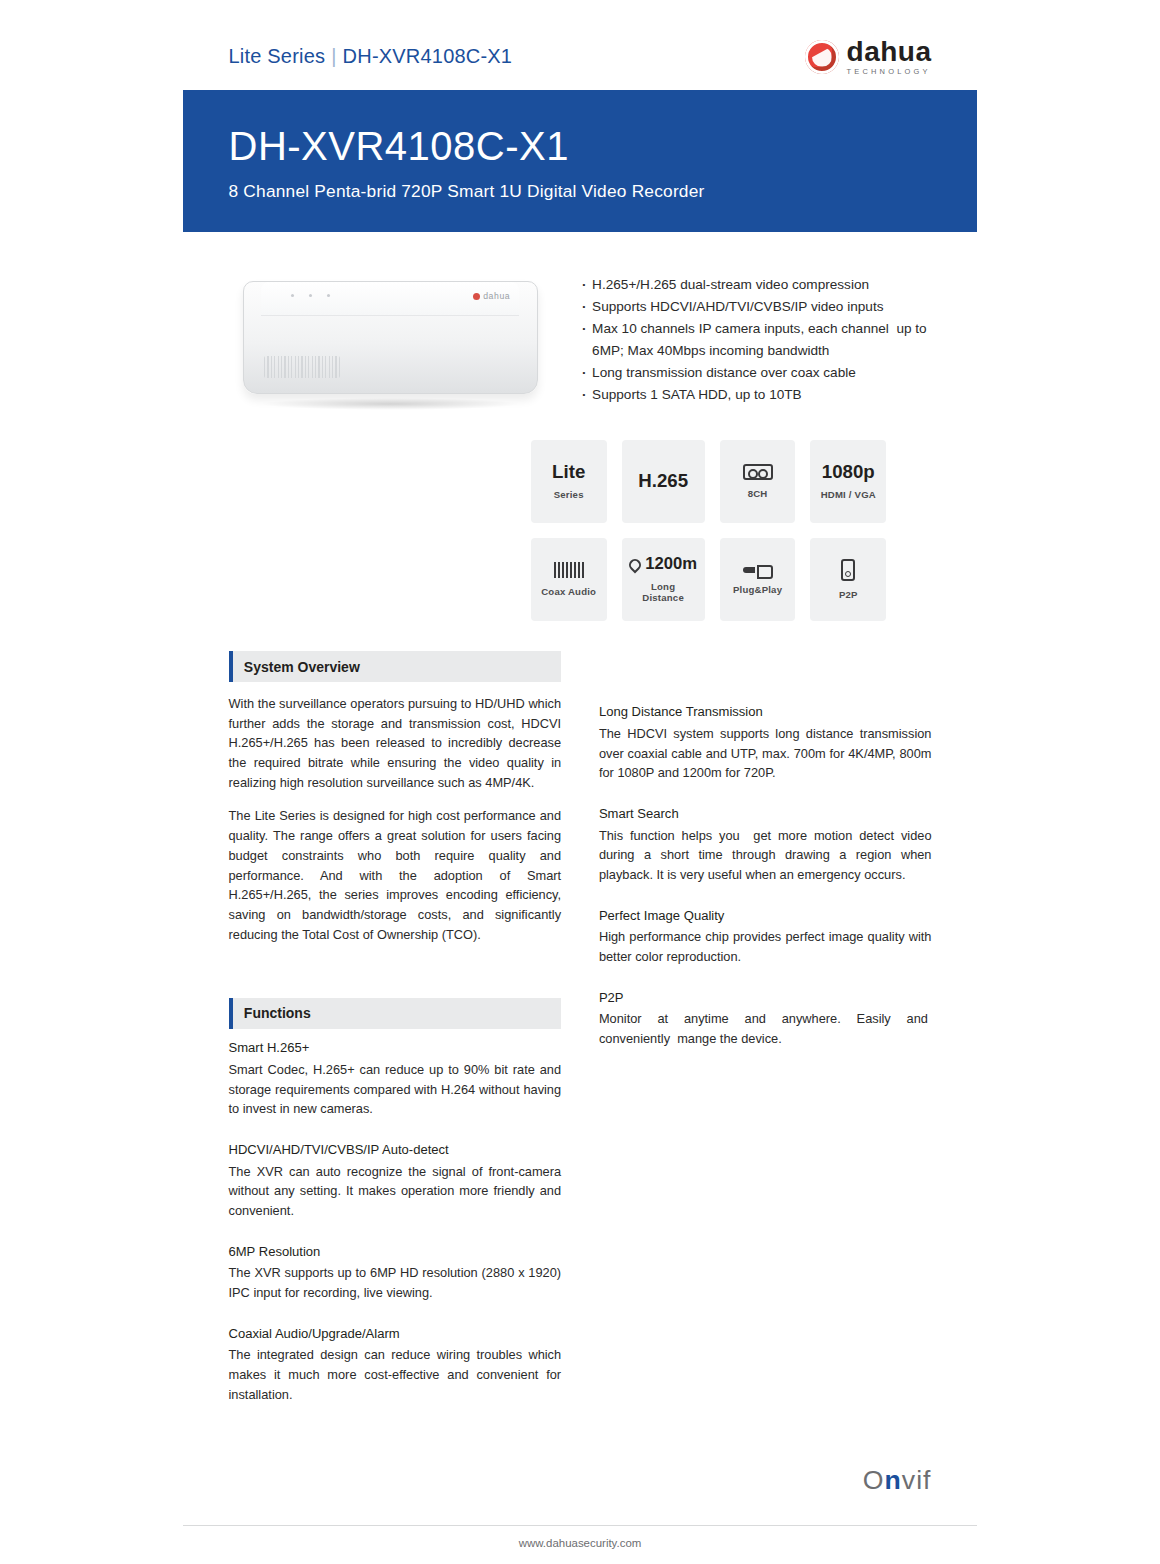Lite Series|DH-XVR4108C-X1
dahua
Technology
DH-XVR4108C-X1
8 Channel Penta-brid 720P Smart 1U Digital Video Recorder
dahua
H.265+/H.265 dual-stream video compression
Supports HDCVI/AHD/TVI/CVBS/IP video inputs
Max 10 channels IP camera inputs, each channel up to 6MP; Max 40Mbps incoming bandwidth
Long transmission distance over coax cable
Supports 1 SATA HDD, up to 10TB
Lite
Series
H.265
8CH
1080p
HDMI / VGA
Coax Audio
1200m
Long Distance
Plug&Play
P2P
System Overview
With the surveillance operators pursuing to HD/UHD which further adds the storage and transmission cost, HDCVI H.265+/H.265 has been released to incredibly decrease the required bitrate while ensuring the video quality in realizing high resolution surveillance such as 4MP/4K.
The Lite Series is designed for high cost performance and quality. The range offers a great solution for users facing budget constraints who both require quality and performance. And with the adoption of Smart H.265+/H.265, the series improves encoding efficiency, saving on bandwidth/storage costs, and significantly reducing the Total Cost of Ownership (TCO).
Functions
Smart H.265+
Smart Codec, H.265+ can reduce up to 90% bit rate and storage requirements compared with H.264 without having to invest in new cameras.
HDCVI/AHD/TVI/CVBS/IP Auto-detect
The XVR can auto recognize the signal of front-camera without any setting. It makes operation more friendly and convenient.
6MP Resolution
The XVR supports up to 6MP HD resolution (2880 x 1920) IPC input for recording, live viewing.
Coaxial Audio/Upgrade/Alarm
The integrated design can reduce wiring troubles which makes it much more cost-effective and convenient for installation.
Long Distance Transmission
The HDCVI system supports long distance transmission over coaxial cable and UTP, max. 700m for 4K/4MP, 800m for 1080P and 1200m for 720P.
Smart Search
This function helps you get more motion detect video during a short time through drawing a region when playback. It is very useful when an emergency occurs.
Perfect Image Quality
High performance chip provides perfect image quality with better color reproduction.
P2P
Monitor at anytime and anywhere. Easily and conveniently mange the device.
Onvif
www.dahuasecurity.com